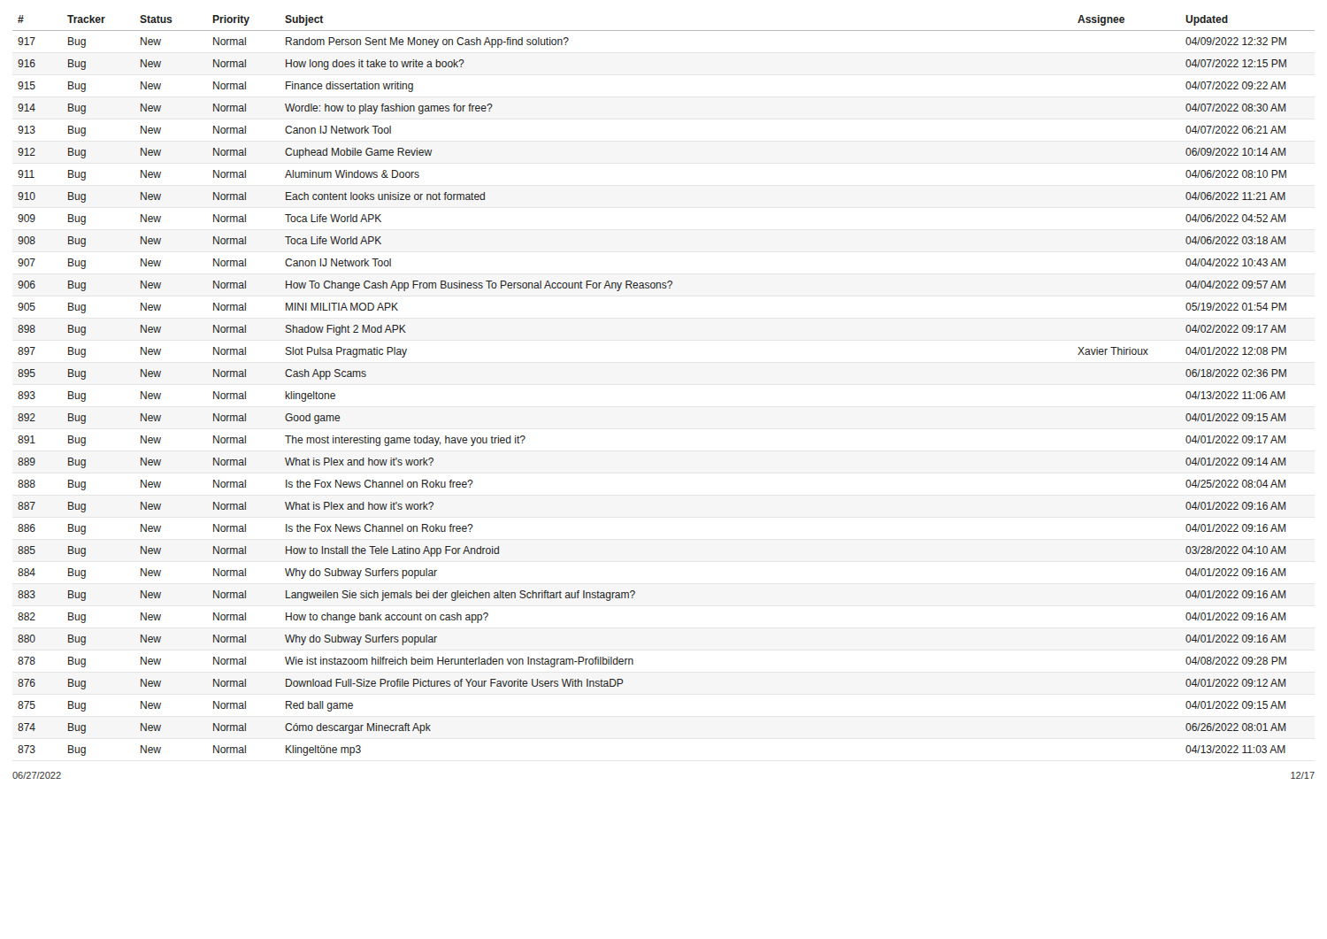| # | Tracker | Status | Priority | Subject | Assignee | Updated |
| --- | --- | --- | --- | --- | --- | --- |
| 917 | Bug | New | Normal | Random Person Sent Me Money on Cash App-find solution? | | 04/09/2022 12:32 PM |
| 916 | Bug | New | Normal | How long does it take to write a book? | | 04/07/2022 12:15 PM |
| 915 | Bug | New | Normal | Finance dissertation writing | | 04/07/2022 09:22 AM |
| 914 | Bug | New | Normal | Wordle: how to play fashion games for free? | | 04/07/2022 08:30 AM |
| 913 | Bug | New | Normal | Canon IJ Network Tool | | 04/07/2022 06:21 AM |
| 912 | Bug | New | Normal | Cuphead Mobile Game Review | | 06/09/2022 10:14 AM |
| 911 | Bug | New | Normal | Aluminum Windows & Doors | | 04/06/2022 08:10 PM |
| 910 | Bug | New | Normal | Each content looks unisize or not formated | | 04/06/2022 11:21 AM |
| 909 | Bug | New | Normal | Toca Life World APK | | 04/06/2022 04:52 AM |
| 908 | Bug | New | Normal | Toca Life World APK | | 04/06/2022 03:18 AM |
| 907 | Bug | New | Normal | Canon IJ Network Tool | | 04/04/2022 10:43 AM |
| 906 | Bug | New | Normal | How To Change Cash App From Business To Personal Account For Any Reasons? | | 04/04/2022 09:57 AM |
| 905 | Bug | New | Normal | MINI MILITIA MOD APK | | 05/19/2022 01:54 PM |
| 898 | Bug | New | Normal | Shadow Fight 2 Mod APK | | 04/02/2022 09:17 AM |
| 897 | Bug | New | Normal | Slot Pulsa Pragmatic Play | Xavier Thirioux | 04/01/2022 12:08 PM |
| 895 | Bug | New | Normal | Cash App Scams | | 06/18/2022 02:36 PM |
| 893 | Bug | New | Normal | klingeltone | | 04/13/2022 11:06 AM |
| 892 | Bug | New | Normal | Good game | | 04/01/2022 09:15 AM |
| 891 | Bug | New | Normal | The most interesting game today, have you tried it? | | 04/01/2022 09:17 AM |
| 889 | Bug | New | Normal | What is Plex and how it's work? | | 04/01/2022 09:14 AM |
| 888 | Bug | New | Normal | Is the Fox News Channel on Roku free? | | 04/25/2022 08:04 AM |
| 887 | Bug | New | Normal | What is Plex and how it's work? | | 04/01/2022 09:16 AM |
| 886 | Bug | New | Normal | Is the Fox News Channel on Roku free? | | 04/01/2022 09:16 AM |
| 885 | Bug | New | Normal | How to Install the Tele Latino App For Android | | 03/28/2022 04:10 AM |
| 884 | Bug | New | Normal | Why do Subway Surfers popular | | 04/01/2022 09:16 AM |
| 883 | Bug | New | Normal | Langweilen Sie sich jemals bei der gleichen alten Schriftart auf Instagram? | | 04/01/2022 09:16 AM |
| 882 | Bug | New | Normal | How to change bank account on cash app? | | 04/01/2022 09:16 AM |
| 880 | Bug | New | Normal | Why do Subway Surfers popular | | 04/01/2022 09:16 AM |
| 878 | Bug | New | Normal | Wie ist instazoom hilfreich beim Herunterladen von Instagram-Profilbildern | | 04/08/2022 09:28 PM |
| 876 | Bug | New | Normal | Download Full-Size Profile Pictures of Your Favorite Users With InstaDP | | 04/01/2022 09:12 AM |
| 875 | Bug | New | Normal | Red ball game | | 04/01/2022 09:15 AM |
| 874 | Bug | New | Normal | Cómo descargar Minecraft Apk | | 06/26/2022 08:01 AM |
| 873 | Bug | New | Normal | Klingeltöne mp3 | | 04/13/2022 11:03 AM |
06/27/2022 12/17